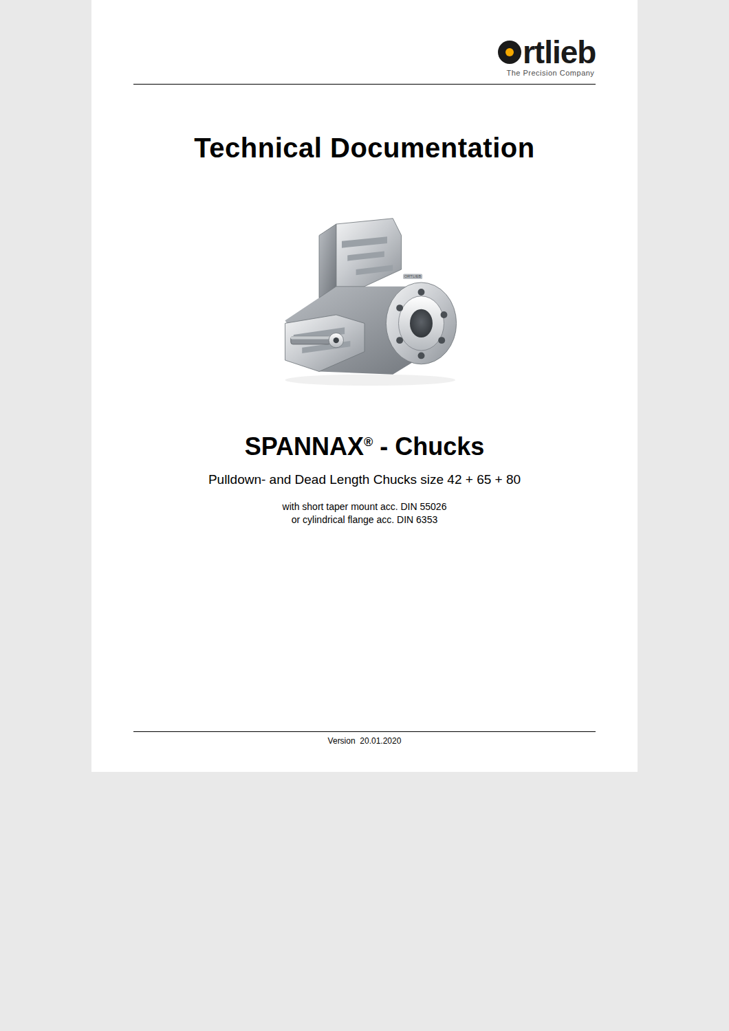rtlieb
The Precision Company
Technical Documentation
ORTLIEB
SPANNAX® - Chucks
Pulldown- and Dead Length Chucks size 42 + 65 + 80
with short taper mount acc. DIN 55026
or cylindrical flange acc. DIN 6353
Version 20.01.2020